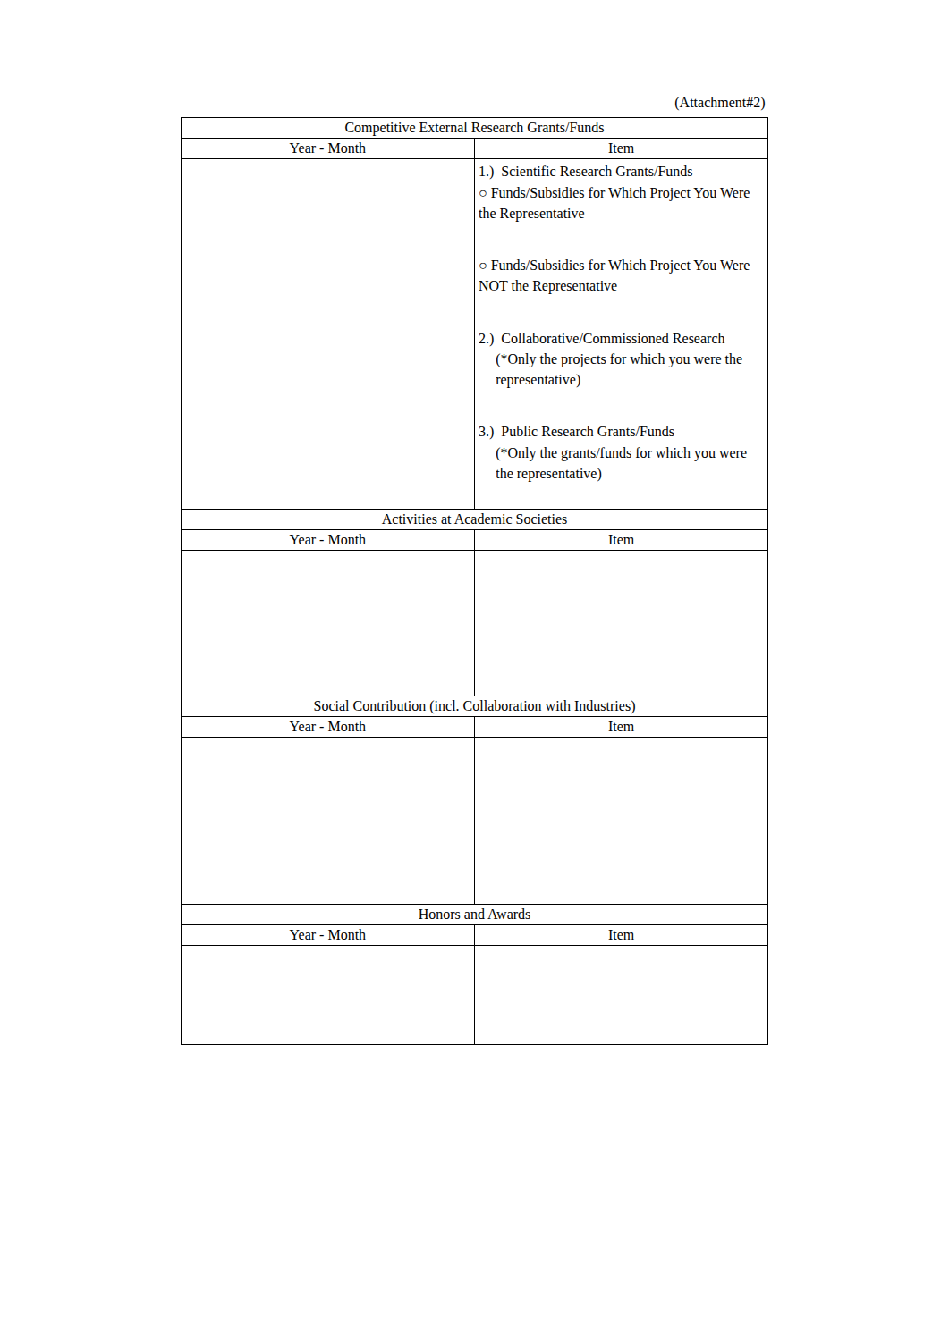(Attachment#2)
| Competitive External Research Grants/Funds |
| Year - Month | Item |
| | 1.) Scientific Research Grants/Funds ○ Funds/Subsidies for Which Project You Were the Representative ○ Funds/Subsidies for Which Project You Were NOT the Representative 2.) Collaborative/Commissioned Research (*Only the projects for which you were the representative) 3.) Public Research Grants/Funds (*Only the grants/funds for which you were the representative) |
| Activities at Academic Societies |
| Year - Month | Item |
| Social Contribution (incl. Collaboration with Industries) |
| Year - Month | Item |
| Honors and Awards |
| Year - Month | Item |